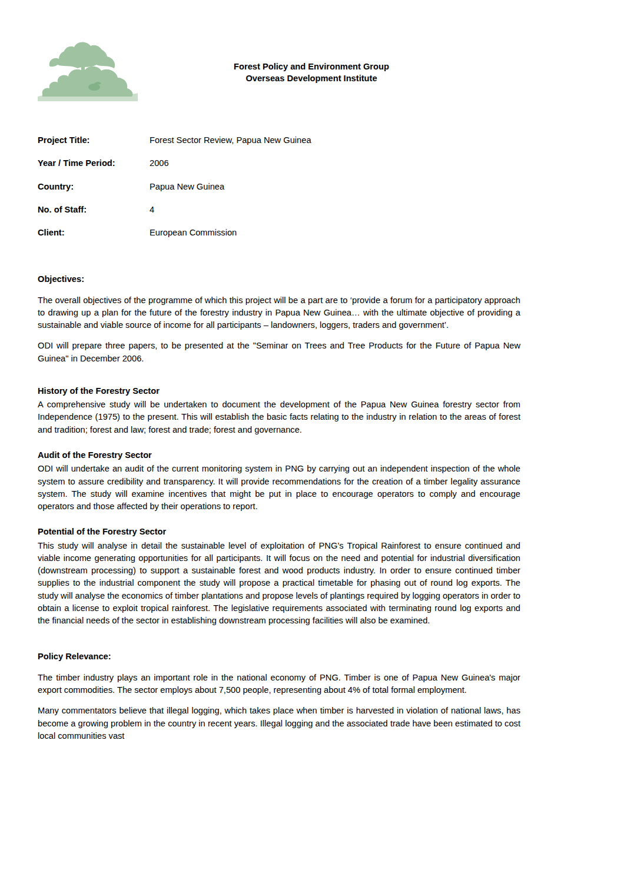Forest Policy and Environment Group
Overseas Development Institute
| Project Title: | Forest Sector Review, Papua New Guinea |
| Year / Time Period: | 2006 |
| Country: | Papua New Guinea |
| No. of Staff: | 4 |
| Client: | European Commission |
Objectives:
The overall objectives of the programme of which this project will be a part are to ‘provide a forum for a participatory approach to drawing up a plan for the future of the forestry industry in Papua New Guinea… with the ultimate objective of providing a sustainable and viable source of income for all participants – landowners, loggers, traders and government’.
ODI will prepare three papers, to be presented at the "Seminar on Trees and Tree Products for the Future of Papua New Guinea" in December 2006.
History of the Forestry Sector
A comprehensive study will be undertaken to document the development of the Papua New Guinea forestry sector from Independence (1975) to the present. This will establish the basic facts relating to the industry in relation to the areas of forest and tradition; forest and law; forest and trade; forest and governance.
Audit of the Forestry Sector
ODI will undertake an audit of the current monitoring system in PNG by carrying out an independent inspection of the whole system to assure credibility and transparency. It will provide recommendations for the creation of a timber legality assurance system. The study will examine incentives that might be put in place to encourage operators to comply and encourage operators and those affected by their operations to report.
Potential of the Forestry Sector
This study will analyse in detail the sustainable level of exploitation of PNG’s Tropical Rainforest to ensure continued and viable income generating opportunities for all participants. It will focus on the need and potential for industrial diversification (downstream processing) to support a sustainable forest and wood products industry. In order to ensure continued timber supplies to the industrial component the study will propose a practical timetable for phasing out of round log exports. The study will analyse the economics of timber plantations and propose levels of plantings required by logging operators in order to obtain a license to exploit tropical rainforest. The legislative requirements associated with terminating round log exports and the financial needs of the sector in establishing downstream processing facilities will also be examined.
Policy Relevance:
The timber industry plays an important role in the national economy of PNG. Timber is one of Papua New Guinea's major export commodities. The sector employs about 7,500 people, representing about 4% of total formal employment.
Many commentators believe that illegal logging, which takes place when timber is harvested in violation of national laws, has become a growing problem in the country in recent years. Illegal logging and the associated trade have been estimated to cost local communities vast